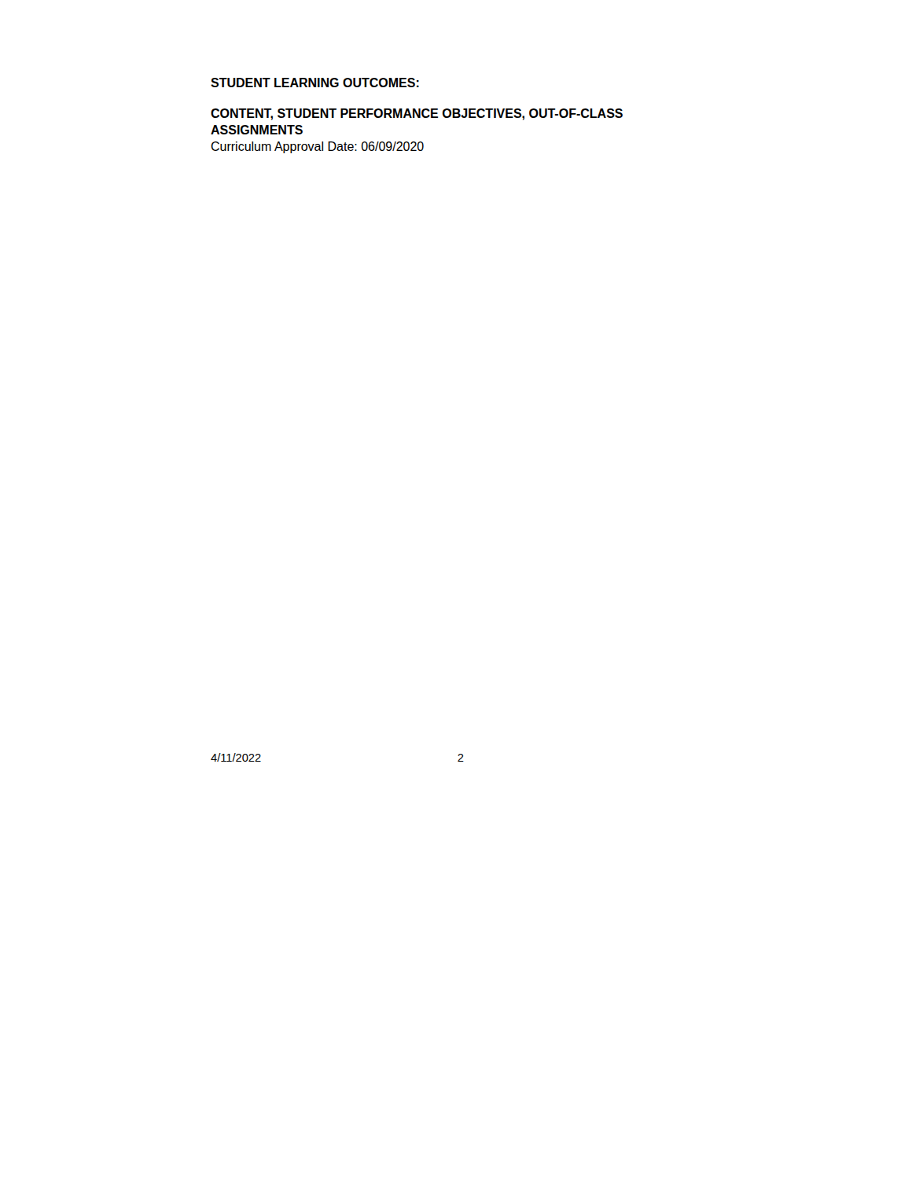STUDENT LEARNING OUTCOMES:
CONTENT, STUDENT PERFORMANCE OBJECTIVES, OUT-OF-CLASS ASSIGNMENTS
Curriculum Approval Date: 06/09/2020
4/11/2022 2